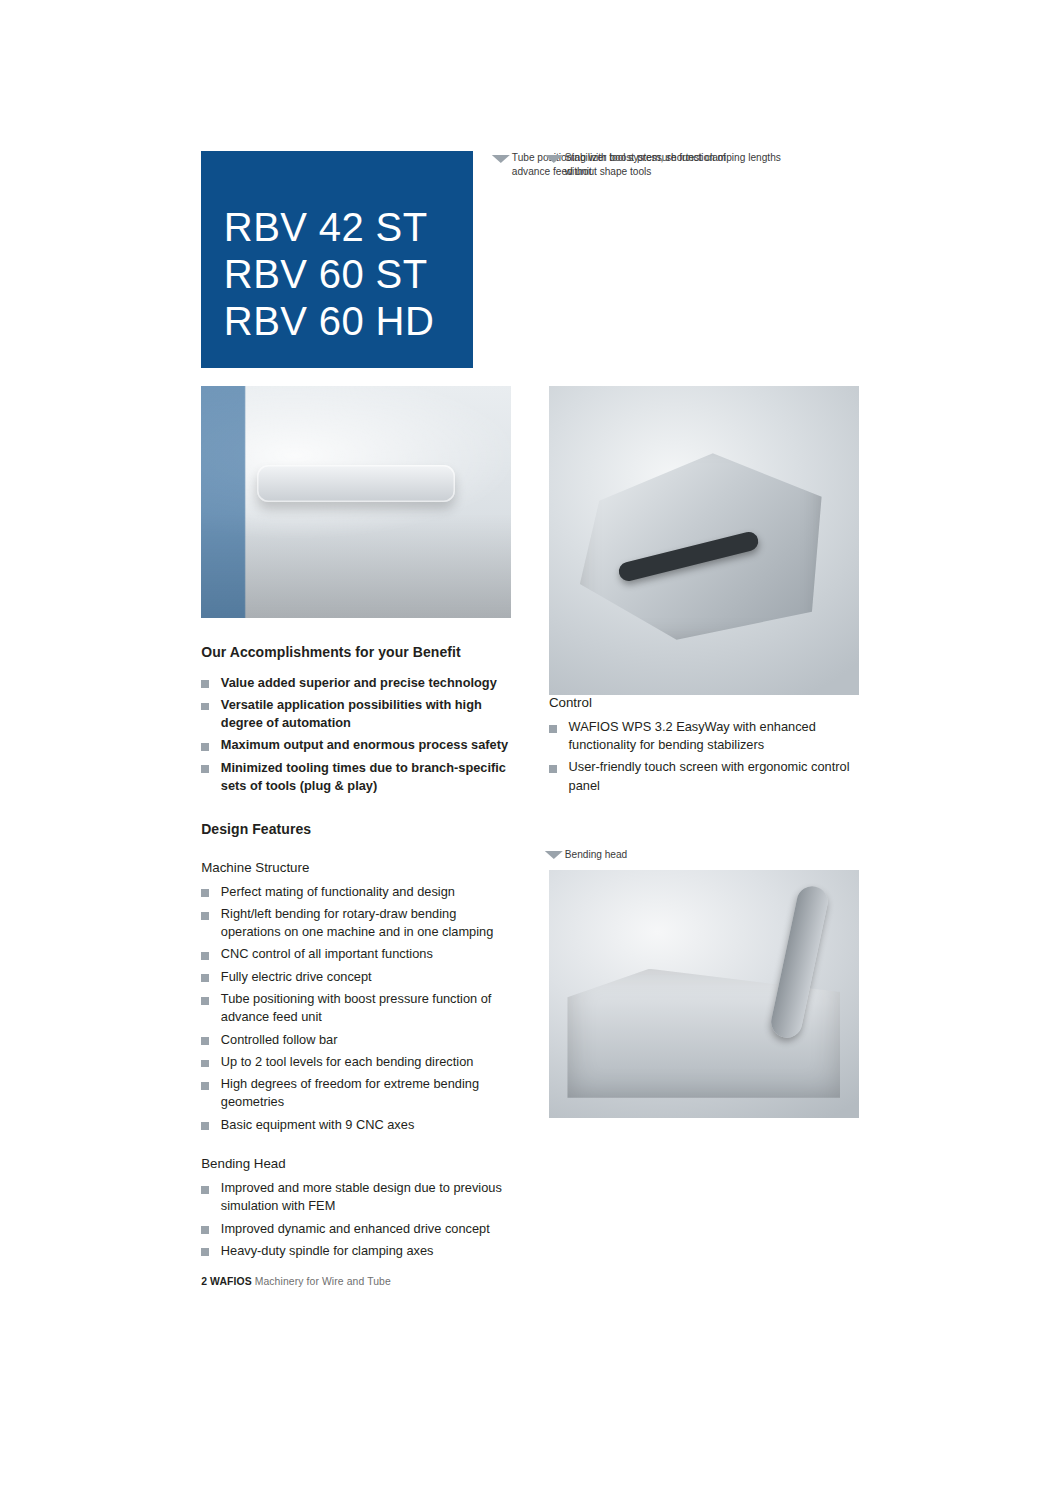RBV 42 ST RBV 60 ST RBV 60 HD
Tube positioning with boost pressure function of advance feed unit
Stabilizer tool system, shortest clamping lengths without shape tools
Our Accomplishments for your Benefit
Value added superior and precise technology
Versatile application possibilities with high degree of automation
Maximum output and enormous process safety
Minimized tooling times due to branch-specific sets of tools (plug & play)
Design Features
Machine Structure
Perfect mating of functionality and design
Right/left bending for rotary-draw bending operations on one machine and in one clamping
CNC control of all important functions
Fully electric drive concept
Tube positioning with boost pressure function of advance feed unit
Controlled follow bar
Up to 2 tool levels for each bending direction
High degrees of freedom for extreme bending geometries
Basic equipment with 9 CNC axes
Bending Head
Improved and more stable design due to previous simulation with FEM
Improved dynamic and enhanced drive concept
Heavy-duty spindle for clamping axes
Control
WAFIOS WPS 3.2 EasyWay with enhanced functionality for bending stabilizers
User-friendly touch screen with ergonomic control panel
Bending head
2 WAFIOS Machinery for Wire and Tube